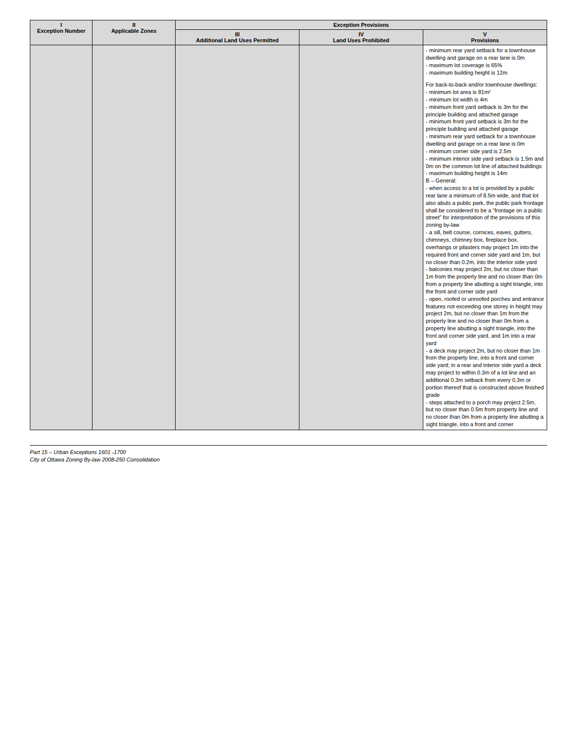| I Exception Number | II Applicable Zones | Exception Provisions |
| --- | --- | --- |
| III Additional Land Uses Permitted | IV Land Uses Prohibited | V Provisions |
| | | | | - minimum rear yard setback for a townhouse dwelling and garage on a rear lane is 0m - maximum lot coverage is 65% - maximum building height is 12m For back-to-back and/or townhouse dwellings: - minimum lot area is 81m² - minimum lot width is 4m - minimum front yard setback is 3m for the principle building and attached garage - minimum front yard setback is 3m for the principle building and attached garage - minimum rear yard setback for a townhouse dwelling and garage on a rear lane is 0m - minimum corner side yard is 2.5m - minimum interior side yard setback is 1.5m and 0m on the common lot line of attached buildings - maximum building height is 14m B – General: - when access to a lot is provided by a public rear lane a minimum of 8.5m wide, and that lot also abuts a public park, the public park frontage shall be considered to be a “frontage on a public street” for interpretation of the provisions of this zoning by-law - a sill, belt course, cornices, eaves, gutters, chimneys, chimney box, fireplace box, overhangs or pilasters may project 1m into the required front and corner side yard and 1m, but no closer than 0.2m, into the interior side yard - balconies may project 2m, but no closer than 1m from the property line and no closer than 0m from a property line abutting a sight triangle, into the front and corner side yard - open, roofed or unroofed porches and entrance features not exceeding one storey in height may project 2m, but no closer than 1m from the property line and no closer than 0m from a property line abutting a sight triangle, into the front and corner side yard, and 1m into a rear yard - a deck may project 2m, but no closer than 1m from the property line, into a front and corner side yard; in a rear and interior side yard a deck may project to within 0.3m of a lot line and an additional 0.3m setback from every 0.3m or portion thereof that is constructed above finished grade - steps attached to a porch may project 2.5m, but no closer than 0.5m from property line and no closer than 0m from a property line abutting a sight triangle, into a front and corner |
Part 15 – Urban Exceptions 1601 -1700
City of Ottawa Zoning By-law 2008-250 Consolidation